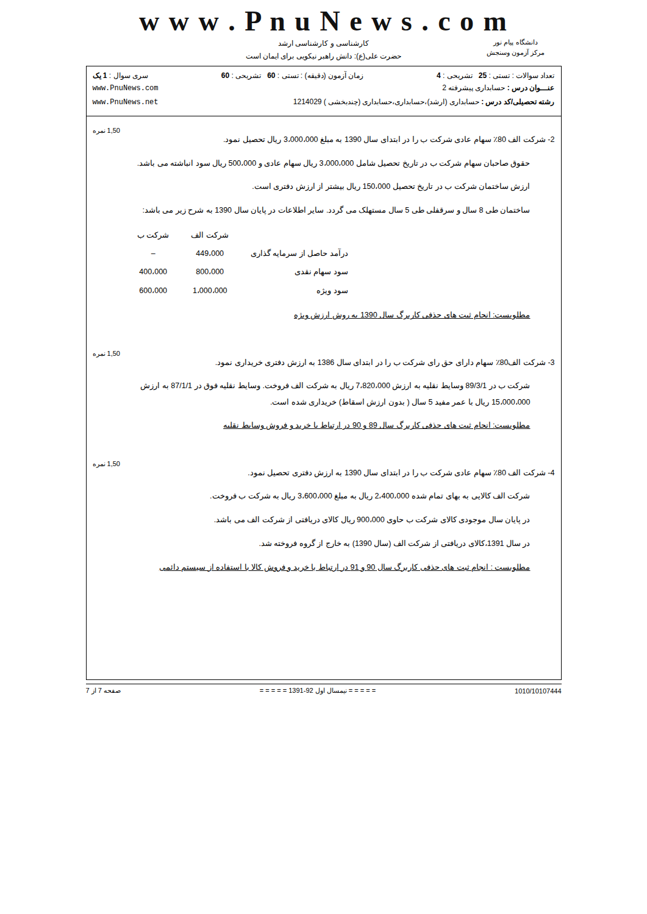w w w . P n u N e w s . c o m
دانشگاه پیام نور
مرکز آزمون وسنجش
کارشناسی و کارشناسی ارشد
حضرت علی(ع): دانش راهبر نیکویی برای ایمان است
تعداد سوالات : تستی : 25 تشریحی : 4
زمان آزمون (دقیقه) : تستی : 60 تشریحی : 60
سری سوال : 1 یک
عنـــوان درس : حسابداری پیشرفته 2
www.PnuNews.com
رشته تحصیلی/کد درس : حسابداری (ارشد)،حسابداری،حسابداری (چندبخشی ) 1214029
www.PnuNews.net
1,50 نمره
2- شرکت الف 80٪ سهام عادی شرکت ب را در ابتدای سال 1390 به مبلغ 3،000،000 ریال تحصیل نمود.
حقوق صاحبان سهام شرکت ب در تاریخ تحصیل شامل 3،000،000 ریال سهام عادی و 500،000 ریال سود انباشته می باشد.
ارزش ساختمان شرکت ب در تاریخ تحصیل 150،000 ریال بیشتر از ارزش دفتری است.
ساختمان طی 8 سال و سرقفلی طی 5 سال مستهلک می گردد. سایر اطلاعات در پایان سال 1390 به شرح زیر می باشد:
| | شرکت الف | شرکت ب |
| درآمد حاصل از سرمایه گذاری | 449،000 | – |
| سود سهام نقدی | 800،000 | 400،000 |
| سود ویژه | 1،000،000 | 600،000 |
مطلوبست: انجام ثبت های حذفی کاربرگ سال 1390 به روش ارزش ویژه
1,50 نمره
3- شرکت الف80٪ سهام دارای حق رای شرکت ب را در ابتدای سال 1386 به ارزش دفتری خریداری نمود.
شرکت ب در 89/3/1 وسایط نقلیه به ارزش 7،820،000 ریال به شرکت الف فروخت. وسایط نقلیه فوق در 87/1/1 به ارزش 15،000،000 ریال با عمر مفید 5 سال ( بدون ارزش اسقاط) خریداری شده است.
مطلوبست: انجام ثبت های حذفی کاربرگ سال 89 و 90 در ارتباط با خرید و فروش وسایط نقلیه
1,50 نمره
4- شرکت الف 80٪ سهام عادی شرکت ب را در ابتدای سال 1390 به ارزش دفتری تحصیل نمود.
شرکت الف کالایی به بهای تمام شده 2،400،000 ریال به مبلغ 3،600،000 ریال به شرکت ب فروخت.
در پایان سال موجودی کالای شرکت ب حاوی 900،000 ریال کالای دریافتی از شرکت الف می باشد.
در سال 1391،کالای دریافتی از شرکت الف (سال 1390) به خارج از گروه فروخته شد.
مطلوبست : انجام ثبت های حذفی کاربرگ سال 90 و 91 در ارتباط با خرید و فروش کالا با استفاده از سیستم دائمی
1010/10107444
= = = = = نیمسال اول 92-1391 = = = = =
صفحه 7 از 7